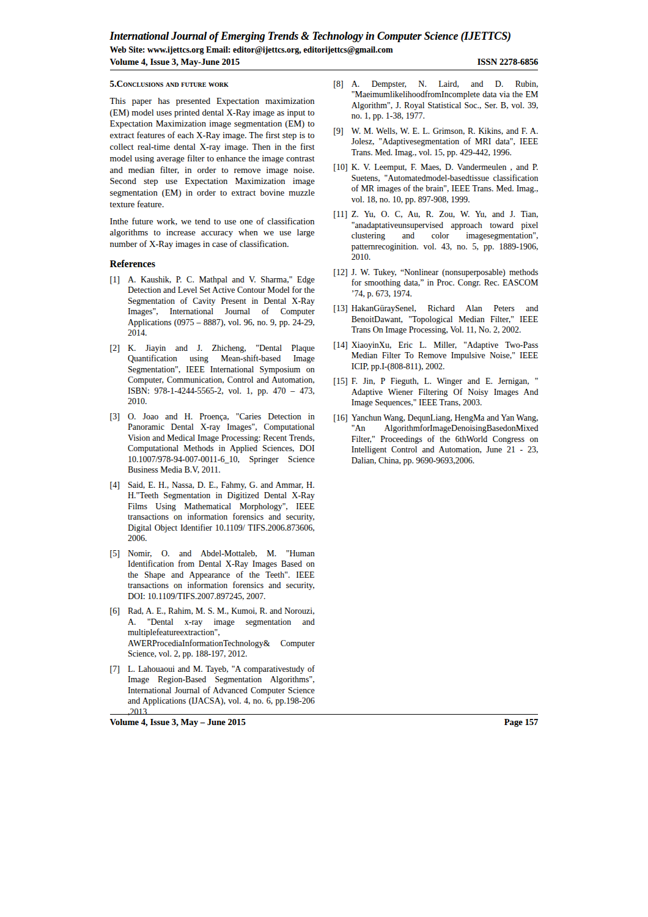International Journal of Emerging Trends & Technology in Computer Science (IJETTCS)
Web Site: www.ijettcs.org Email: editor@ijettcs.org, editorijettcs@gmail.com
Volume 4, Issue 3, May-June 2015 ISSN 2278-6856
5. Conclusions and future work
This paper has presented Expectation maximization (EM) model uses printed dental X-Ray image as input to Expectation Maximization image segmentation (EM) to extract features of each X-Ray image. The first step is to collect real-time dental X-ray image. Then in the first model using average filter to enhance the image contrast and median filter, in order to remove image noise. Second step use Expectation Maximization image segmentation (EM) in order to extract bovine muzzle texture feature.
Inthe future work, we tend to use one of classification algorithms to increase accuracy when we use large number of X-Ray images in case of classification.
References
A. Kaushik, P. C. Mathpal and V. Sharma," Edge Detection and Level Set Active Contour Model for the Segmentation of Cavity Present in Dental X-Ray Images", International Journal of Computer Applications (0975 – 8887), vol. 96, no. 9, pp. 24-29, 2014.
K. Jiayin and J. Zhicheng, "Dental Plaque Quantification using Mean-shift-based Image Segmentation", IEEE International Symposium on Computer, Communication, Control and Automation, ISBN: 978-1-4244-5565-2, vol. 1, pp. 470 – 473, 2010.
O. Joao and H. Proença, "Caries Detection in Panoramic Dental X-ray Images", Computational Vision and Medical Image Processing: Recent Trends, Computational Methods in Applied Sciences, DOI 10.1007/978-94-007-0011-6_10, Springer Science Business Media B.V, 2011.
Said, E. H., Nassa, D. E., Fahmy, G. and Ammar, H. H."Teeth Segmentation in Digitized Dental X-Ray Films Using Mathematical Morphology", IEEE transactions on information forensics and security, Digital Object Identifier 10.1109/ TIFS.2006.873606, 2006.
Nomir, O. and Abdel-Mottaleb, M. "Human Identification from Dental X-Ray Images Based on the Shape and Appearance of the Teeth". IEEE transactions on information forensics and security, DOI: 10.1109/TIFS.2007.897245, 2007.
Rad, A. E., Rahim, M. S. M., Kumoi, R. and Norouzi, A. "Dental x-ray image segmentation and multiplefeatureextraction", AWERProcediaInformationTechnology& Computer Science, vol. 2, pp. 188-197, 2012.
L. Lahouaoui and M. Tayeb, "A comparativestudy of Image Region-Based Segmentation Algorithms", International Journal of Advanced Computer Science and Applications (IJACSA), vol. 4, no. 6, pp.198-206 ,2013
A. Dempster, N. Laird, and D. Rubin, "MaeimumlikelihoodfromIncomplete data via the EM Algorithm", J. Royal Statistical Soc., Ser. B, vol. 39, no. 1, pp. 1-38, 1977.
W. M. Wells, W. E. L. Grimson, R. Kikins, and F. A. Jolesz, "Adaptivesegmentation of MRI data", IEEE Trans. Med. Imag., vol. 15, pp. 429-442, 1996.
K. V. Leemput, F. Maes, D. Vandermeulen , and P. Suetens, "Automatedmodel-basedtissue classification of MR images of the brain", IEEE Trans. Med. Imag., vol. 18, no. 10, pp. 897-908, 1999.
Z. Yu, O. C, Au, R. Zou, W. Yu, and J. Tian, "anadaptativeunsupervised approach toward pixel clustering and color imagesegmentation", patternrecoginition. vol. 43, no. 5, pp. 1889-1906, 2010.
J. W. Tukey, “Nonlinear (nonsuperposable) methods for smoothing data,” in Proc. Congr. Rec. EASCOM ’74, p. 673, 1974.
HakanGüraySenel, Richard Alan Peters and BenoitDawant, "Topological Median Filter," IEEE Trans On Image Processing, Vol. 11, No. 2, 2002.
XiaoyinXu, Eric L. Miller, "Adaptive Two-Pass Median Filter To Remove Impulsive Noise," IEEE ICIP, pp.I-(808-811), 2002.
F. Jin, P Fieguth, L. Winger and E. Jernigan, " Adaptive Wiener Filtering Of Noisy Images And Image Sequences," IEEE Trans, 2003.
Yanchun Wang, DequnLiang, HengMa and Yan Wang, "An AlgorithmforImageDenoisingBasedonMixed Filter," Proceedings of the 6thWorld Congress on Intelligent Control and Automation, June 21 - 23, Dalian, China, pp. 9690-9693,2006.
Volume 4, Issue 3, May – June 2015 Page 157